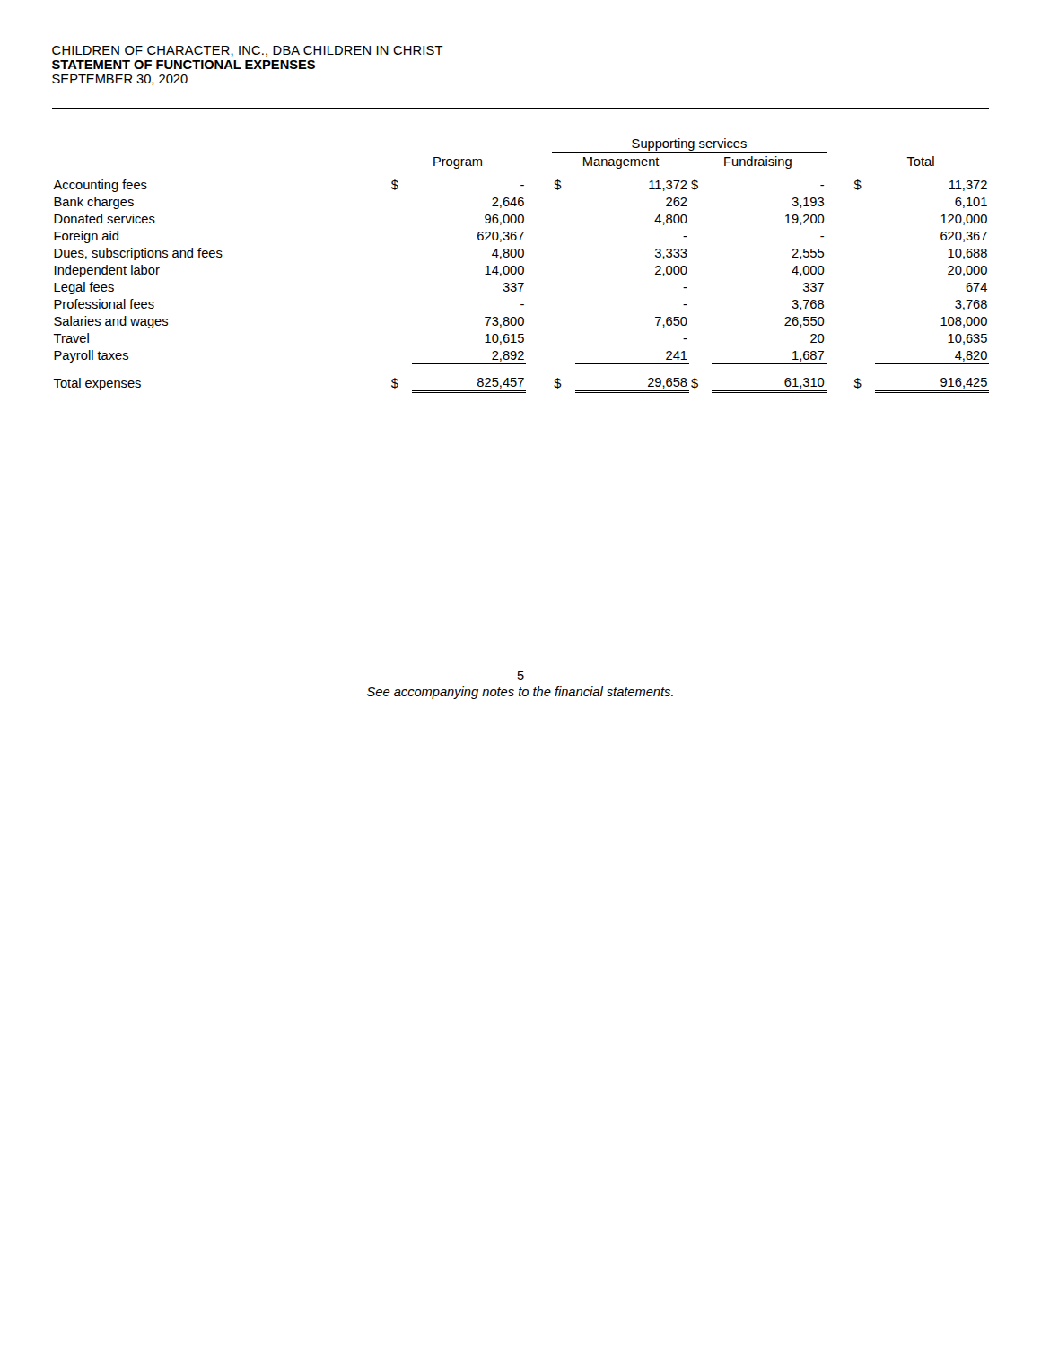CHILDREN OF CHARACTER, INC., DBA CHILDREN IN CHRIST
STATEMENT OF FUNCTIONAL EXPENSES
SEPTEMBER 30, 2020
| | | | | | Supporting services | | | |
| | | Program | | Management | Fundraising | | Total |
| Accounting fees | | $ | - | | $ | 11,372 | $ | - | | $ | 11,372 |
| Bank charges | | | 2,646 | | | 262 | | 3,193 | | | 6,101 |
| Donated services | | | 96,000 | | | 4,800 | | 19,200 | | | 120,000 |
| Foreign aid | | | 620,367 | | | - | | - | | | 620,367 |
| Dues, subscriptions and fees | | | 4,800 | | | 3,333 | | 2,555 | | | 10,688 |
| Independent labor | | | 14,000 | | | 2,000 | | 4,000 | | | 20,000 |
| Legal fees | | | 337 | | | - | | 337 | | | 674 |
| Professional fees | | | - | | | - | | 3,768 | | | 3,768 |
| Salaries and wages | | | 73,800 | | | 7,650 | | 26,550 | | | 108,000 |
| Travel | | | 10,615 | | | - | | 20 | | | 10,635 |
| Payroll taxes | | | 2,892 | | | 241 | | 1,687 | | | 4,820 |
| Total expenses | | $ | 825,457 | | $ | 29,658 | $ | 61,310 | | $ | 916,425 |
5
See accompanying notes to the financial statements.